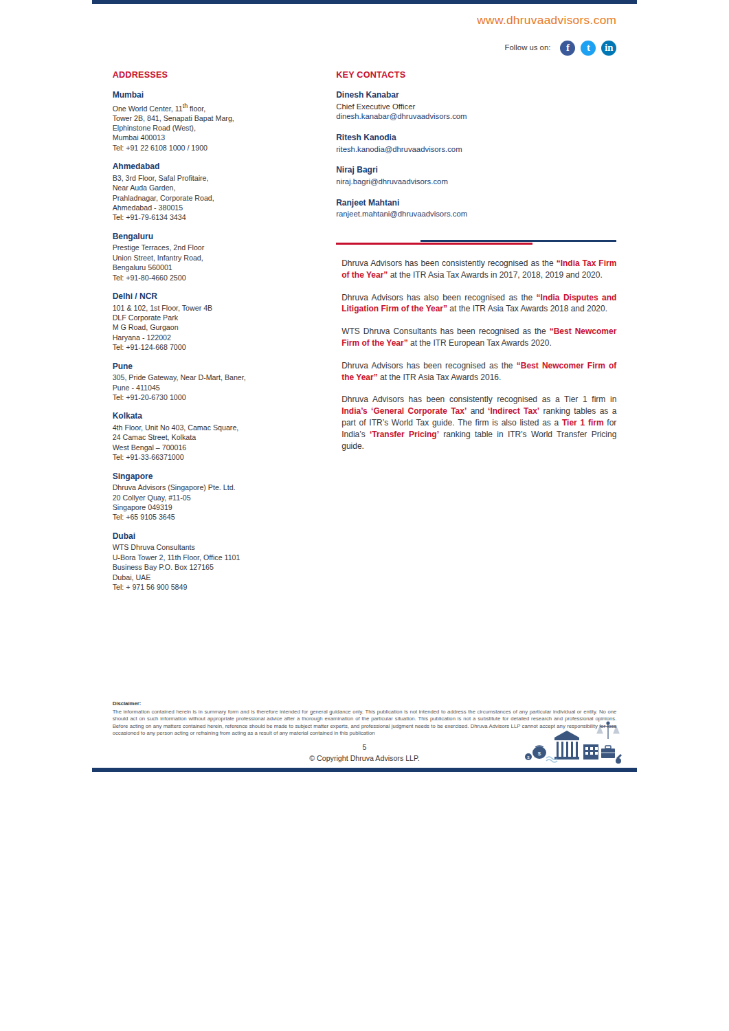www.dhruvaadvisors.com
Follow us on: f t in
ADDRESSES
Mumbai
One World Center, 11th floor,
Tower 2B, 841, Senapati Bapat Marg,
Elphinstone Road (West),
Mumbai 400013
Tel: +91 22 6108 1000 / 1900
Ahmedabad
B3, 3rd Floor, Safal Profitaire,
Near Auda Garden,
Prahladnagar, Corporate Road,
Ahmedabad - 380015
Tel: +91-79-6134 3434
Bengaluru
Prestige Terraces, 2nd Floor
Union Street, Infantry Road,
Bengaluru 560001
Tel: +91-80-4660 2500
Delhi / NCR
101 & 102, 1st Floor, Tower 4B
DLF Corporate Park
M G Road, Gurgaon
Haryana - 122002
Tel: +91-124-668 7000
Pune
305, Pride Gateway, Near D-Mart, Baner,
Pune - 411045
Tel: +91-20-6730 1000
Kolkata
4th Floor, Unit No 403, Camac Square,
24 Camac Street, Kolkata
West Bengal – 700016
Tel: +91-33-66371000
Singapore
Dhruva Advisors (Singapore) Pte. Ltd.
20 Collyer Quay, #11-05
Singapore 049319
Tel: +65 9105 3645
Dubai
WTS Dhruva Consultants
U-Bora Tower 2, 11th Floor, Office 1101
Business Bay P.O. Box 127165
Dubai, UAE
Tel: + 971 56 900 5849
KEY CONTACTS
Dinesh Kanabar
Chief Executive Officer
dinesh.kanabar@dhruvaadvisors.com
Ritesh Kanodia
ritesh.kanodia@dhruvaadvisors.com
Niraj Bagri
niraj.bagri@dhruvaadvisors.com
Ranjeet Mahtani
ranjeet.mahtani@dhruvaadvisors.com
Dhruva Advisors has been consistently recognised as the “India Tax Firm of the Year” at the ITR Asia Tax Awards in 2017, 2018, 2019 and 2020.
Dhruva Advisors has also been recognised as the “India Disputes and Litigation Firm of the Year” at the ITR Asia Tax Awards 2018 and 2020.
WTS Dhruva Consultants has been recognised as the “Best Newcomer Firm of the Year” at the ITR European Tax Awards 2020.
Dhruva Advisors has been recognised as the “Best Newcomer Firm of the Year” at the ITR Asia Tax Awards 2016.
Dhruva Advisors has been consistently recognised as a Tier 1 firm in India’s ‘General Corporate Tax’ and ‘Indirect Tax’ ranking tables as a part of ITR’s World Tax guide. The firm is also listed as a Tier 1 firm for India’s ‘Transfer Pricing’ ranking table in ITR's World Transfer Pricing guide.
Disclaimer:
The information contained herein is in summary form and is therefore intended for general guidance only. This publication is not intended to address the circumstances of any particular individual or entity. No one should act on such information without appropriate professional advice after a thorough examination of the particular situation. This publication is not a substitute for detailed research and professional opinions. Before acting on any matters contained herein, reference should be made to subject matter experts, and professional judgment needs to be exercised. Dhruva Advisors LLP cannot accept any responsibility for loss occasioned to any person acting or refraining from acting as a result of any material contained in this publication
5
© Copyright Dhruva Advisors LLP.
$ $